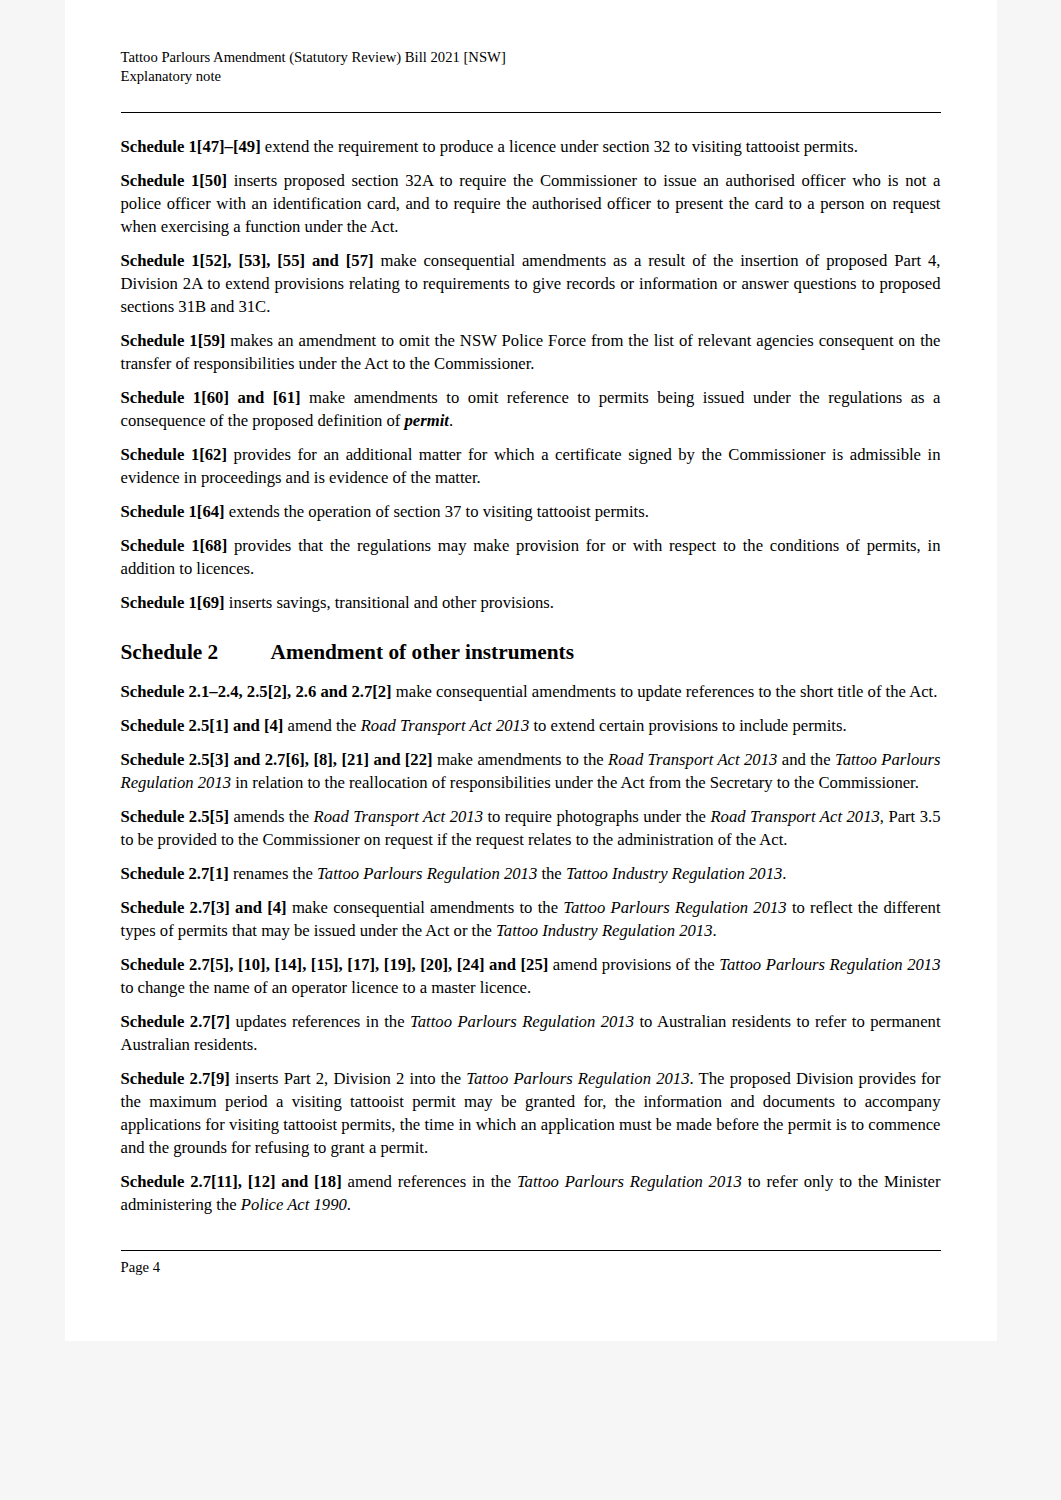Tattoo Parlours Amendment (Statutory Review) Bill 2021 [NSW]
Explanatory note
Schedule 1[47]–[49] extend the requirement to produce a licence under section 32 to visiting tattooist permits.
Schedule 1[50] inserts proposed section 32A to require the Commissioner to issue an authorised officer who is not a police officer with an identification card, and to require the authorised officer to present the card to a person on request when exercising a function under the Act.
Schedule 1[52], [53], [55] and [57] make consequential amendments as a result of the insertion of proposed Part 4, Division 2A to extend provisions relating to requirements to give records or information or answer questions to proposed sections 31B and 31C.
Schedule 1[59] makes an amendment to omit the NSW Police Force from the list of relevant agencies consequent on the transfer of responsibilities under the Act to the Commissioner.
Schedule 1[60] and [61] make amendments to omit reference to permits being issued under the regulations as a consequence of the proposed definition of permit.
Schedule 1[62] provides for an additional matter for which a certificate signed by the Commissioner is admissible in evidence in proceedings and is evidence of the matter.
Schedule 1[64] extends the operation of section 37 to visiting tattooist permits.
Schedule 1[68] provides that the regulations may make provision for or with respect to the conditions of permits, in addition to licences.
Schedule 1[69] inserts savings, transitional and other provisions.
Schedule 2 Amendment of other instruments
Schedule 2.1–2.4, 2.5[2], 2.6 and 2.7[2] make consequential amendments to update references to the short title of the Act.
Schedule 2.5[1] and [4] amend the Road Transport Act 2013 to extend certain provisions to include permits.
Schedule 2.5[3] and 2.7[6], [8], [21] and [22] make amendments to the Road Transport Act 2013 and the Tattoo Parlours Regulation 2013 in relation to the reallocation of responsibilities under the Act from the Secretary to the Commissioner.
Schedule 2.5[5] amends the Road Transport Act 2013 to require photographs under the Road Transport Act 2013, Part 3.5 to be provided to the Commissioner on request if the request relates to the administration of the Act.
Schedule 2.7[1] renames the Tattoo Parlours Regulation 2013 the Tattoo Industry Regulation 2013.
Schedule 2.7[3] and [4] make consequential amendments to the Tattoo Parlours Regulation 2013 to reflect the different types of permits that may be issued under the Act or the Tattoo Industry Regulation 2013.
Schedule 2.7[5], [10], [14], [15], [17], [19], [20], [24] and [25] amend provisions of the Tattoo Parlours Regulation 2013 to change the name of an operator licence to a master licence.
Schedule 2.7[7] updates references in the Tattoo Parlours Regulation 2013 to Australian residents to refer to permanent Australian residents.
Schedule 2.7[9] inserts Part 2, Division 2 into the Tattoo Parlours Regulation 2013. The proposed Division provides for the maximum period a visiting tattooist permit may be granted for, the information and documents to accompany applications for visiting tattooist permits, the time in which an application must be made before the permit is to commence and the grounds for refusing to grant a permit.
Schedule 2.7[11], [12] and [18] amend references in the Tattoo Parlours Regulation 2013 to refer only to the Minister administering the Police Act 1990.
Page 4